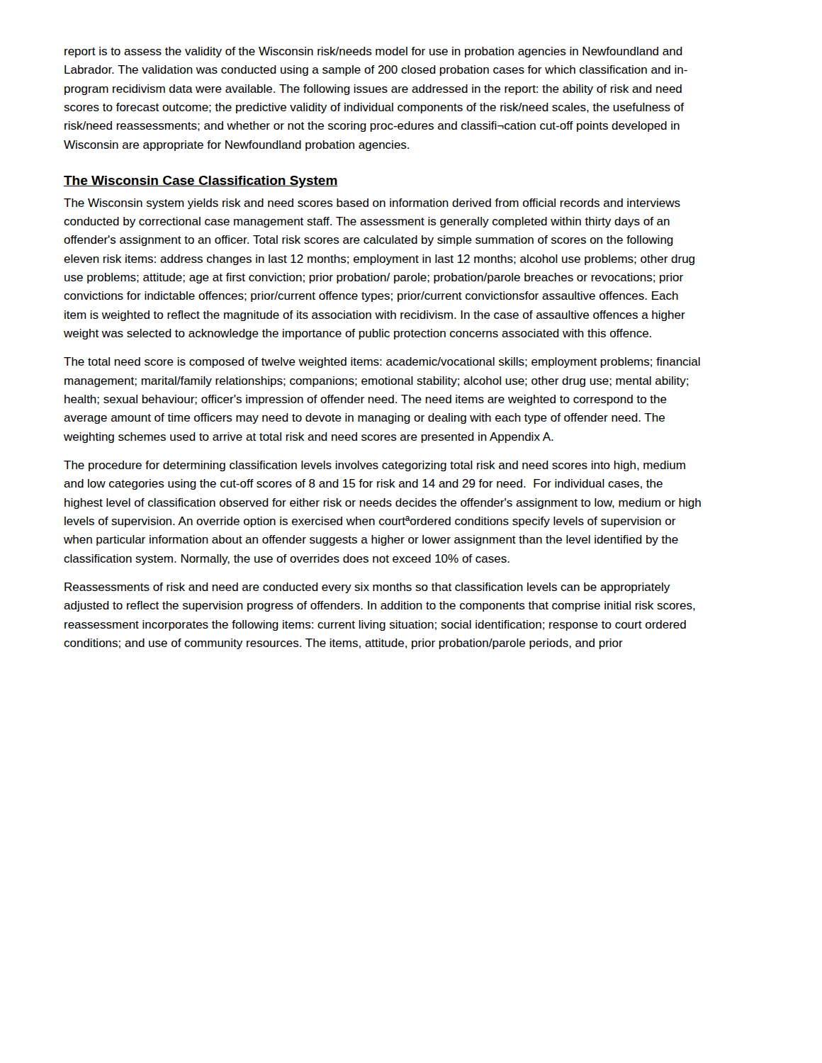report is to assess the validity of the Wisconsin risk/needs model for use in probation agencies in Newfoundland and Labrador. The validation was conducted using a sample of 200 closed probation cases for which classification and in-program recidivism data were available. The following issues are addressed in the report: the ability of risk and need scores to forecast outcome; the predictive validity of individual components of the risk/need scales, the usefulness of risk/need reassessments; and whether or not the scoring proc-edures and classifi¬cation cut-off points developed in Wisconsin are appropriate for Newfoundland probation agencies.
The Wisconsin Case Classification System
The Wisconsin system yields risk and need scores based on information derived from official records and interviews conducted by correctional case management staff. The assessment is generally completed within thirty days of an offender's assignment to an officer. Total risk scores are calculated by simple summation of scores on the following eleven risk items: address changes in last 12 months; employment in last 12 months; alcohol use problems; other drug use problems; attitude; age at first conviction; prior probation/ parole; probation/parole breaches or revocations; prior convictions for indictable offences; prior/current offence types; prior/current convictionsfor assaultive offences. Each item is weighted to reflect the magnitude of its association with recidivism. In the case of assaultive offences a higher weight was selected to acknowledge the importance of public protection concerns associated with this offence.
The total need score is composed of twelve weighted items: academic/vocational skills; employment problems; financial management; marital/family relationships; companions; emotional stability; alcohol use; other drug use; mental ability; health; sexual behaviour; officer's impression of offender need. The need items are weighted to correspond to the average amount of time officers may need to devote in managing or dealing with each type of offender need. The weighting schemes used to arrive at total risk and need scores are presented in Appendix A.
The procedure for determining classification levels involves categorizing total risk and need scores into high, medium and low categories using the cut-off scores of 8 and 15 for risk and 14 and 29 for need. For individual cases, the highest level of classification observed for either risk or needs decides the offender's assignment to low, medium or high levels of supervision. An override option is exercised when courtªordered conditions specify levels of supervision or when particular information about an offender suggests a higher or lower assignment than the level identified by the classification system. Normally, the use of overrides does not exceed 10% of cases.
Reassessments of risk and need are conducted every six months so that classification levels can be appropriately adjusted to reflect the supervision progress of offenders. In addition to the components that comprise initial risk scores, reassessment incorporates the following items: current living situation; social identification; response to court ordered conditions; and use of community resources. The items, attitude, prior probation/parole periods, and prior